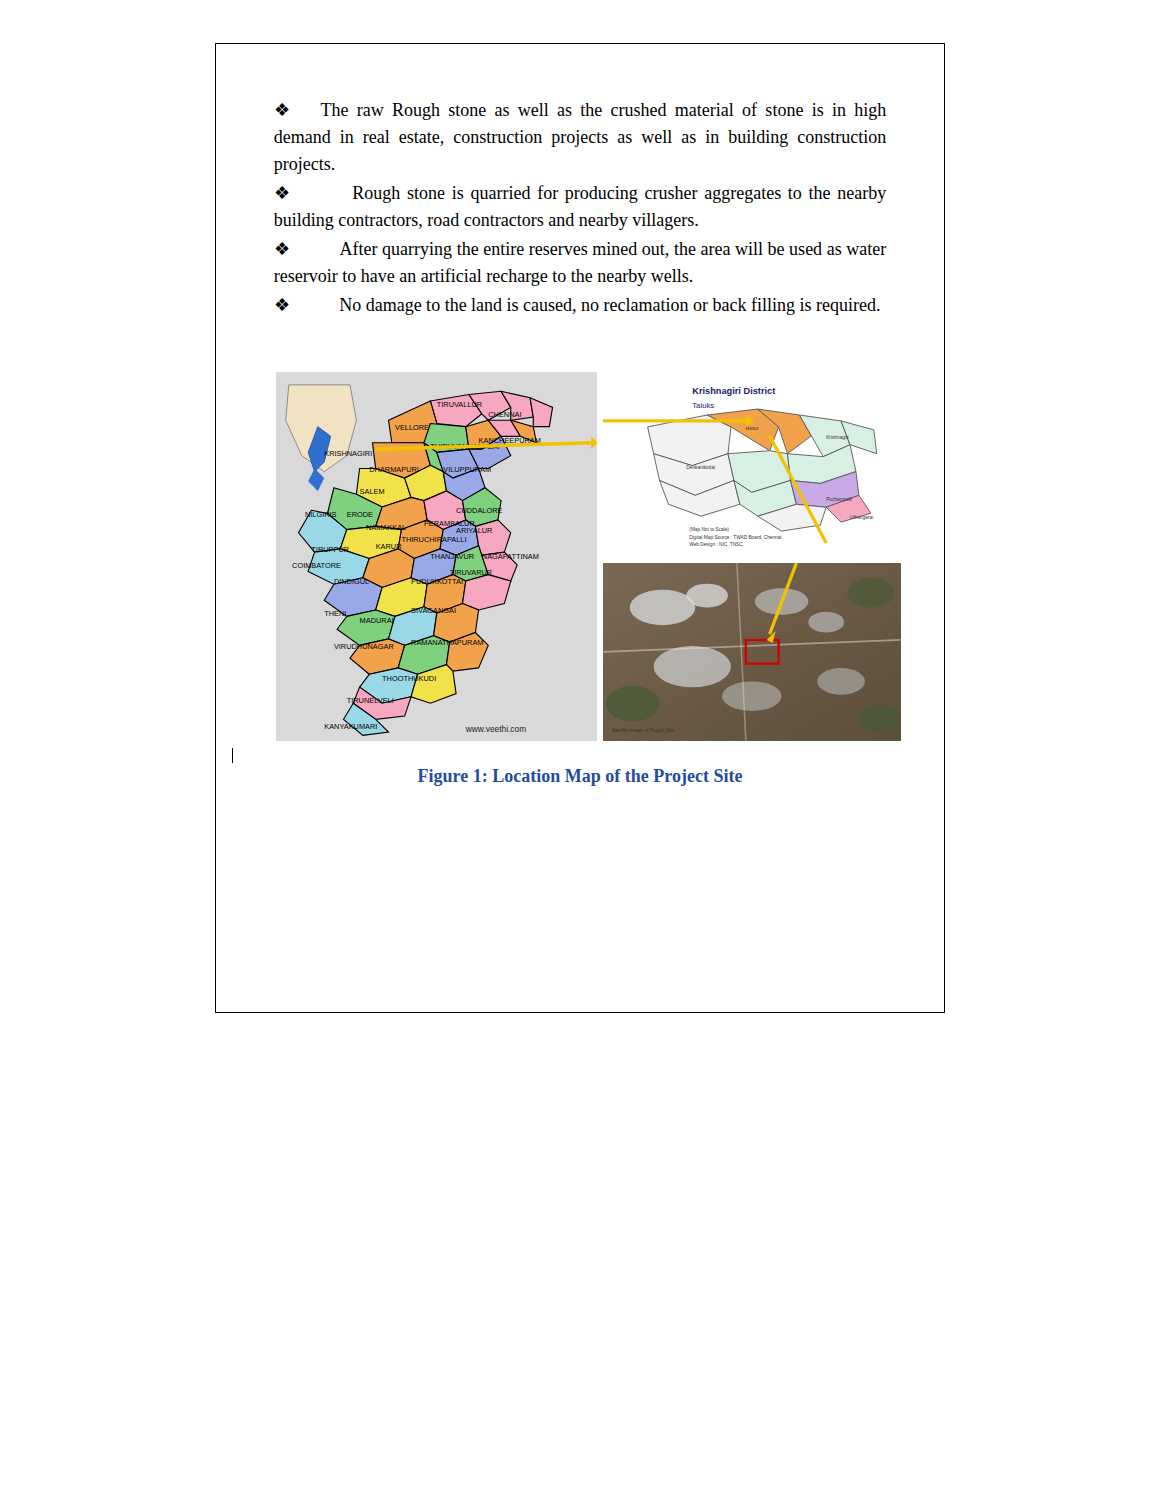❖The raw Rough stone as well as the crushed material of stone is in high demand in real estate, construction projects as well as in building construction projects.
❖ Rough stone is quarried for producing crusher aggregates to the nearby building contractors, road contractors and nearby villagers.
❖ After quarrying the entire reserves mined out, the area will be used as water reservoir to have an artificial recharge to the nearby wells.
❖ No damage to the land is caused, no reclamation or back filling is required.
TIRUVALLUR CHENNAI VELLORE KRISHNAGIRI THIRUVANNAMALAI KANCHEEPURAM DHARMAPURI VILUPPURAM SALEM NILGIRIS ERODE CUDDALORE NAMAKKAL PERAMBALUR ARIYALUR TIRUPPUR KARUR THIRUCHIRAPALLI COIMBATORE THANJAVUR NAGAPATTINAM TIRUVARUR DINDIGUL PUDUKKOTTAI THENI MADURAI SIVAGANGAI VIRUDHUNAGAR RAMANATHAPURAM THOOTHUKUDI TIRUNELVELI KANYAKUMARI www.veethi.com
Krishnagiri District Taluks Hosur Krishnagiri Denkanikottai Pochampalli Uthangarai (Map Not to Scale) Digital Map Source : TWAD Board, Chennai Web Design : NIC, TNSC
Satellite Image of Project Site
Figure 1: Location Map of the Project Site